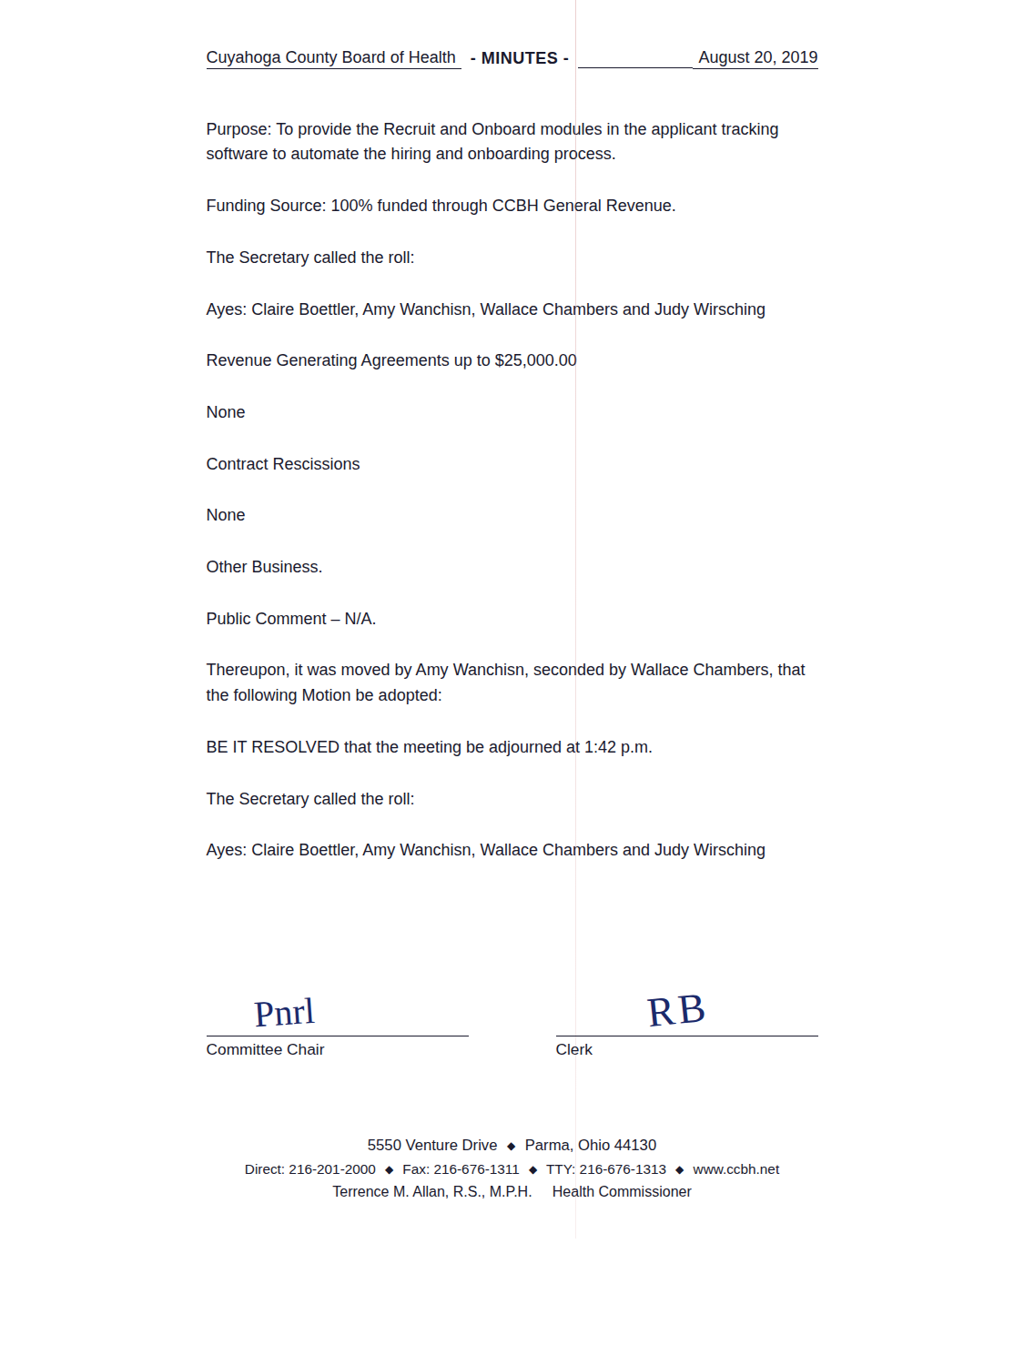Cuyahoga County Board of Health - MINUTES - August 20, 2019
Purpose: To provide the Recruit and Onboard modules in the applicant tracking software to automate the hiring and onboarding process.
Funding Source: 100% funded through CCBH General Revenue.
The Secretary called the roll:
Ayes: Claire Boettler, Amy Wanchisn, Wallace Chambers and Judy Wirsching
Revenue Generating Agreements up to $25,000.00
None
Contract Rescissions
None
Other Business.
Public Comment – N/A.
Thereupon, it was moved by Amy Wanchisn, seconded by Wallace Chambers, that the following Motion be adopted:
BE IT RESOLVED that the meeting be adjourned at 1:42 p.m.
The Secretary called the roll:
Ayes: Claire Boettler, Amy Wanchisn, Wallace Chambers and Judy Wirsching
Pnrl
Committee Chair
R B
Clerk
5550 Venture Drive ◆ Parma, Ohio 44130
Direct: 216-201-2000 ◆ Fax: 216-676-1311 ◆ TTY: 216-676-1313 ◆ www.ccbh.net
Terrence M. Allan, R.S., M.P.H. Health Commissioner